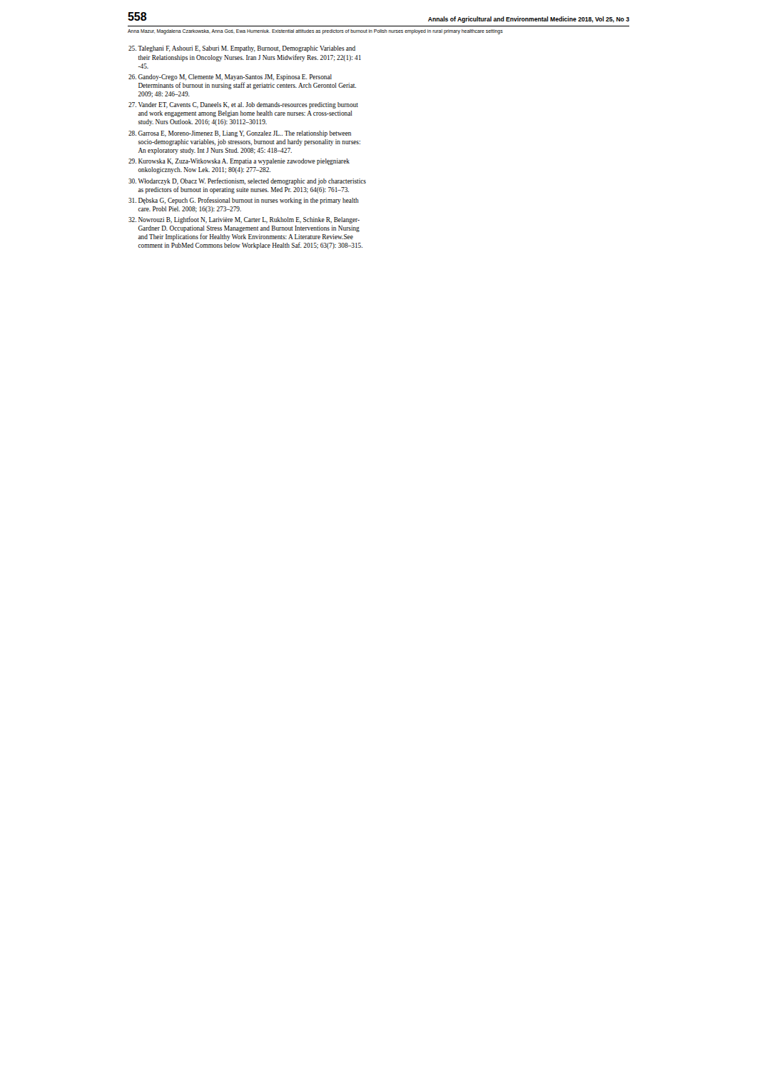558
Annals of Agricultural and Environmental Medicine 2018, Vol 25, No 3
Anna Mazur, Magdalena Czarkowska, Anna Goś, Ewa Humeniuk. Existential attitudes as predictors of burnout in Polish nurses employed in rural primary healthcare settings
25. Taleghani F, Ashouri E, Saburi M. Empathy, Burnout, Demographic Variables and their Relationships in Oncology Nurses. Iran J Nurs Midwifery Res. 2017; 22(1): 41 -45.
26. Gandoy-Crego M, Clemente M, Mayan-Santos JM, Espinosa E. Personal Determinants of burnout in nursing staff at geriatric centers. Arch Gerontol Geriat. 2009; 48: 246–249.
27. Vander ET, Cavents C, Daneels K, et al. Job demands-resources predicting burnout and work engagement among Belgian home health care nurses: A cross-sectional study. Nurs Outlook. 2016; 4(16): 30112–30119.
28. Garrosa E, Moreno-Jimenez B, Liang Y, Gonzalez JL.. The relationship between socio-demographic variables, job stressors, burnout and hardy personality in nurses: An exploratory study. Int J Nurs Stud. 2008; 45: 418–427.
29. Kurowska K, Zuza-Witkowska A. Empatia a wypalenie zawodowe pielęgniarek onkologicznych. Now Lek. 2011; 80(4): 277–282.
30. Włodarczyk D, Obacz W. Perfectionism, selected demographic and job characteristics as predictors of burnout in operating suite nurses. Med Pr. 2013; 64(6): 761–73.
31. Dębska G, Cepuch G. Professional burnout in nurses working in the primary health care. Probl Piel. 2008; 16(3): 273–279.
32. Nowrouzi B, Lightfoot N, Larivière M, Carter L, Rukholm E, Schinke R, Belanger-Gardner D. Occupational Stress Management and Burnout Interventions in Nursing and Their Implications for Healthy Work Environments: A Literature Review.See comment in PubMed Commons below Workplace Health Saf. 2015; 63(7): 308–315.